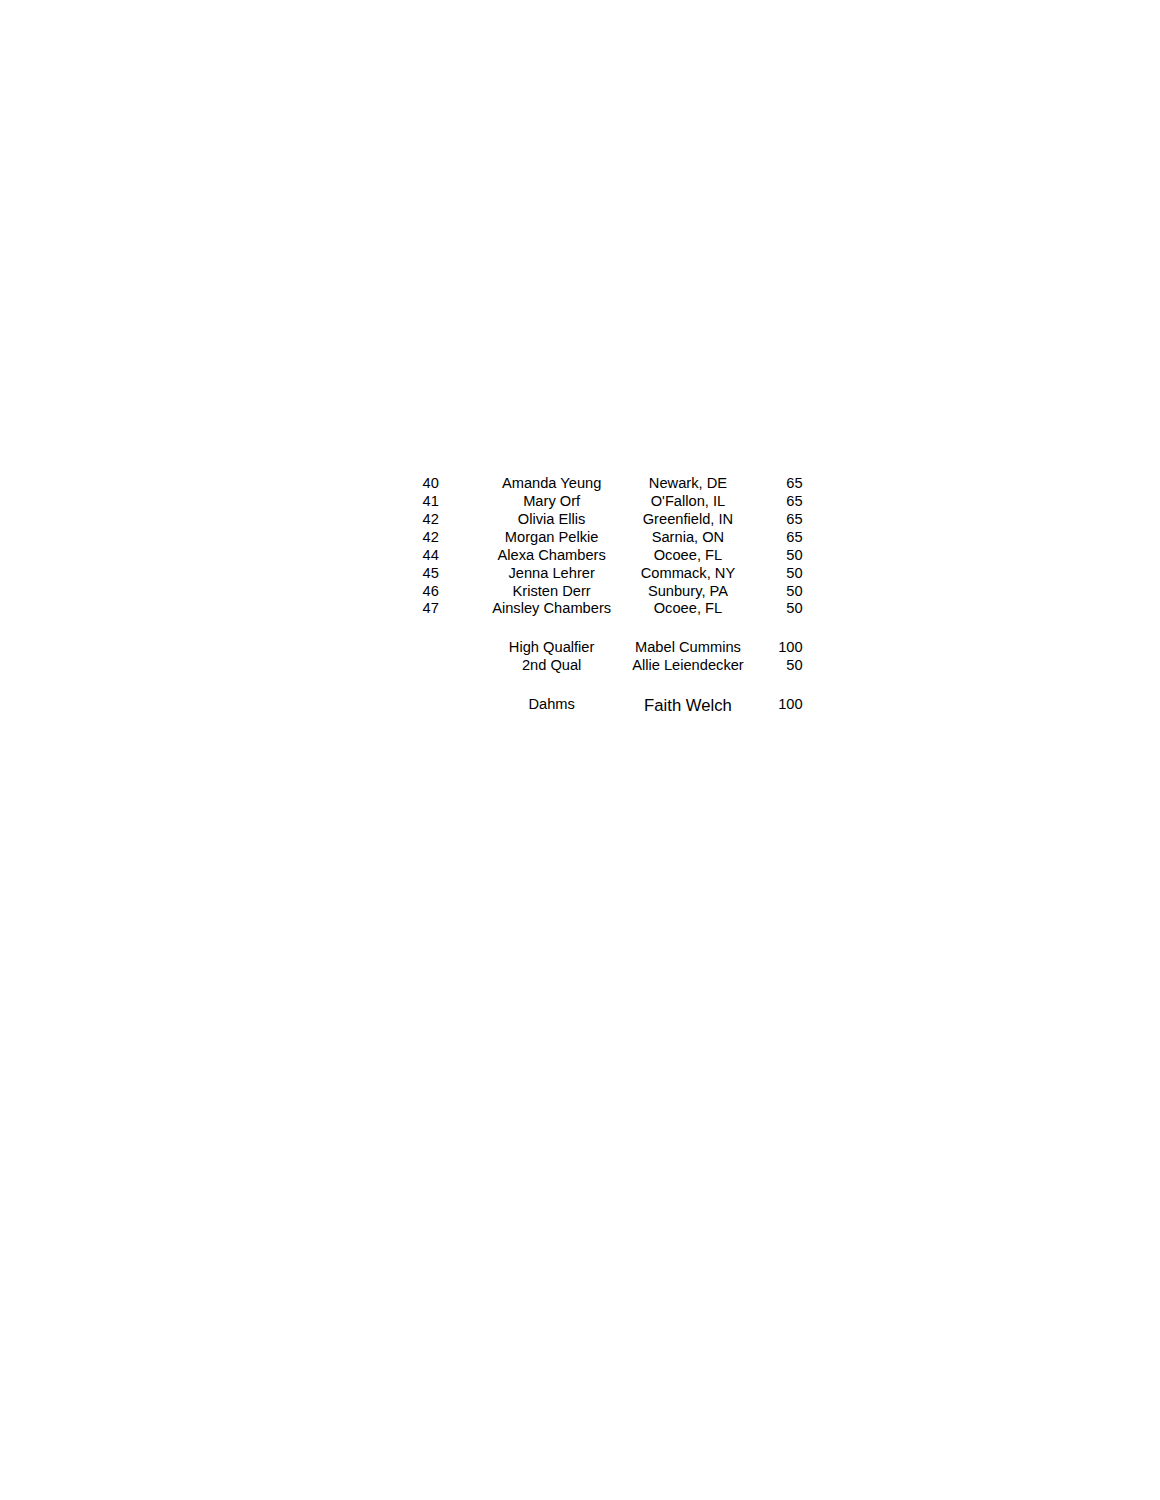| 40 | Amanda Yeung | Newark, DE | 65 |
| 41 | Mary Orf | O'Fallon, IL | 65 |
| 42 | Olivia Ellis | Greenfield, IN | 65 |
| 42 | Morgan Pelkie | Sarnia, ON | 65 |
| 44 | Alexa Chambers | Ocoee, FL | 50 |
| 45 | Jenna Lehrer | Commack, NY | 50 |
| 46 | Kristen Derr | Sunbury, PA | 50 |
| 47 | Ainsley Chambers | Ocoee, FL | 50 |
| | High Qualfier | Mabel Cummins | 100 |
| | 2nd Qual | Allie Leiendecker | 50 |
| | Dahms | Faith Welch | 100 |